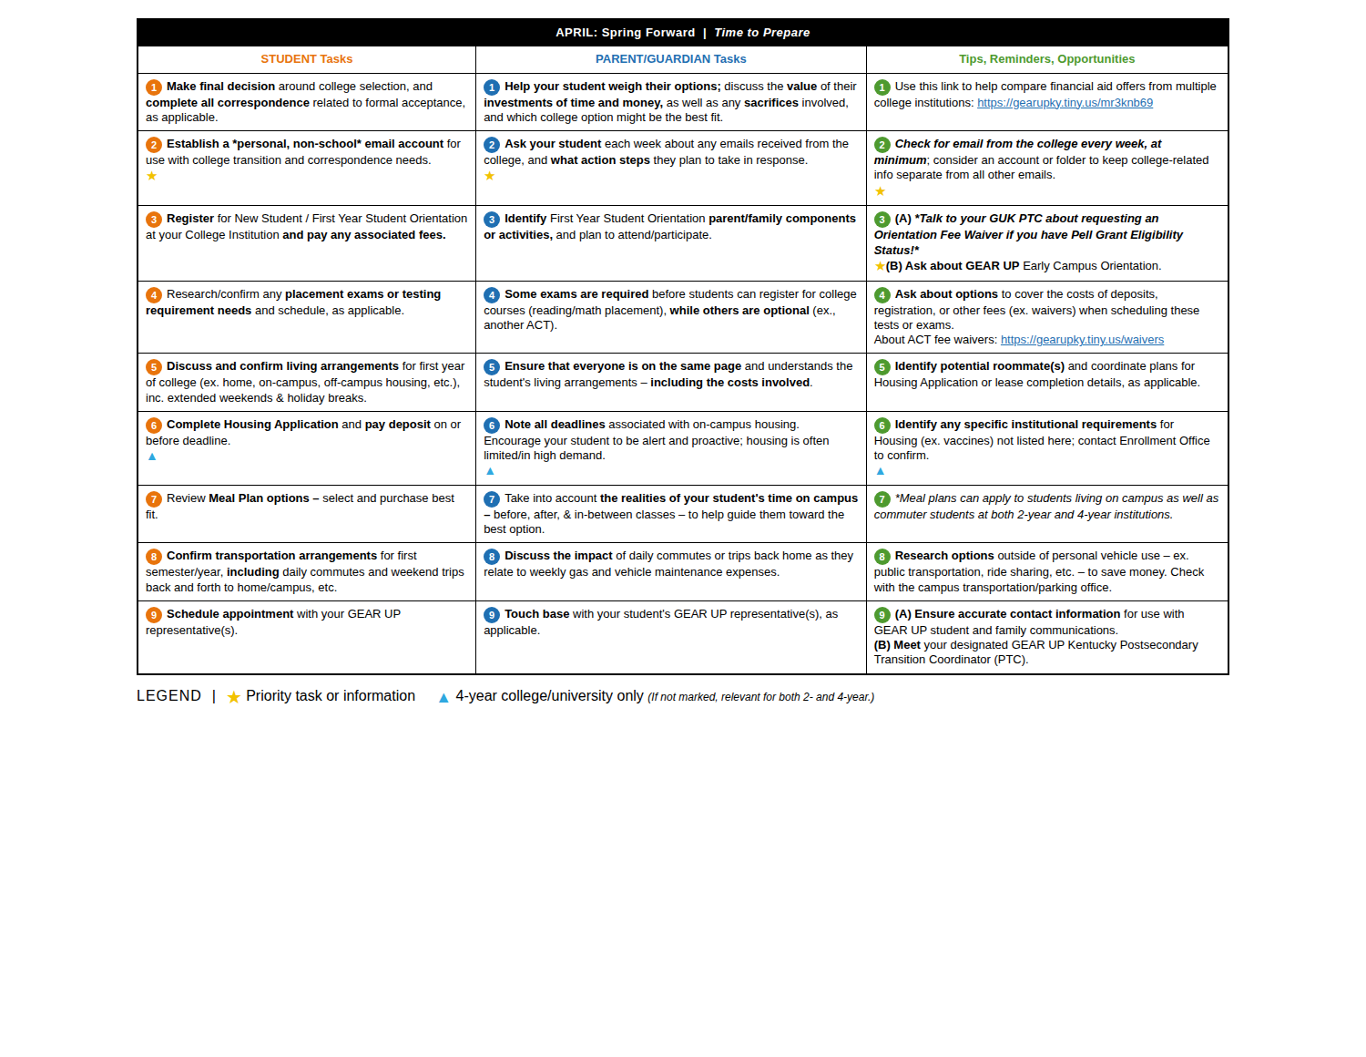| APRIL: Spring Forward / Time to Prepare |
| STUDENT Tasks | PARENT/GUARDIAN Tasks | Tips, Reminders, Opportunities |
| 1 Make final decision around college selection, and complete all correspondence related to formal acceptance, as applicable. | 1 Help your student weigh their options; discuss the value of their investments of time and money, as well as any sacrifices involved, and which college option might be the best fit. | 1 Use this link to help compare financial aid offers from multiple college institutions: https://gearupky.tiny.us/mr3knb69 |
| 2 Establish a *personal, non-school* email account for use with college transition and correspondence needs. ★ | 2 Ask your student each week about any emails received from the college, and what action steps they plan to take in response. ★ | 2 Check for email from the college every week, at minimum ; consider an account or folder to keep college-related info separate from all other emails. ★ |
| 3 Register for New Student / First Year Student Orientation at your College Institution and pay any associated fees. | 3 Identify First Year Student Orientation parent/family components or activities, and plan to attend/participate. | 3 (A) *Talk to your GUK PTC about requesting an Orientation Fee Waiver if you have Pell Grant Eligibility Status!* ★ (B) Ask about GEAR UP Early Campus Orientation. |
| 4 Research/confirm any placement exams or testing requirement needs and schedule, as applicable. | 4 Some exams are required before students can register for college courses (reading/math placement), while others are optional (ex., another ACT). | 4 Ask about options to cover the costs of deposits, registration, or other fees (ex. waivers) when scheduling these tests or exams. About ACT fee waivers: https://gearupky.tiny.us/waivers |
| 5 Discuss and confirm living arrangements for first year of college (ex. home, on-campus, off-campus housing, etc.), inc. extended weekends & holiday breaks. | 5 Ensure that everyone is on the same page and understands the student's living arrangements – including the costs involved . | 5 Identify potential roommate(s) and coordinate plans for Housing Application or lease completion details, as applicable. |
| 6 Complete Housing Application and pay deposit on or before deadline. ▲ | 6 Note all deadlines associated with on-campus housing. Encourage your student to be alert and proactive; housing is often limited/in high demand. ▲ | 6 Identify any specific institutional requirements for Housing (ex. vaccines) not listed here; contact Enrollment Office to confirm. ▲ |
| 7 Review Meal Plan options – select and purchase best fit. | 7 Take into account the realities of your student's time on campus – before, after, & in-between classes – to help guide them toward the best option. | 7 *Meal plans can apply to students living on campus as well as commuter students at both 2-year and 4-year institutions. |
| 8 Confirm transportation arrangements for first semester/year, including daily commutes and weekend trips back and forth to home/campus, etc. | 8 Discuss the impact of daily commutes or trips back home as they relate to weekly gas and vehicle maintenance expenses. | 8 Research options outside of personal vehicle use – ex. public transportation, ride sharing, etc. – to save money. Check with the campus transportation/parking office. |
| 9 Schedule appointment with your GEAR UP representative(s). | 9 Touch base with your student's GEAR UP representative(s), as applicable. | 9 (A) Ensure accurate contact information for use with GEAR UP student and family communications. (B) Meet your designated GEAR UP Kentucky Postsecondary Transition Coordinator (PTC). |
LEGEND | ★ Priority task or information ▲ 4-year college/university only (If not marked, relevant for both 2- and 4-year.)